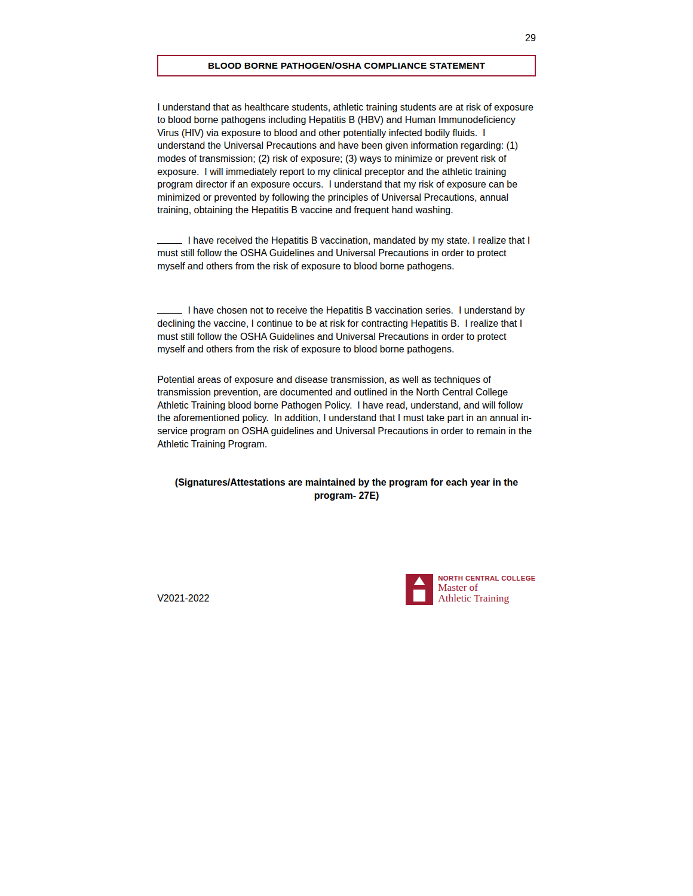29
BLOOD BORNE PATHOGEN/OSHA COMPLIANCE STATEMENT
I understand that as healthcare students, athletic training students are at risk of exposure to blood borne pathogens including Hepatitis B (HBV) and Human Immunodeficiency Virus (HIV) via exposure to blood and other potentially infected bodily fluids. I understand the Universal Precautions and have been given information regarding: (1) modes of transmission; (2) risk of exposure; (3) ways to minimize or prevent risk of exposure. I will immediately report to my clinical preceptor and the athletic training program director if an exposure occurs. I understand that my risk of exposure can be minimized or prevented by following the principles of Universal Precautions, annual training, obtaining the Hepatitis B vaccine and frequent hand washing.
I have received the Hepatitis B vaccination, mandated by my state. I realize that I must still follow the OSHA Guidelines and Universal Precautions in order to protect myself and others from the risk of exposure to blood borne pathogens.
I have chosen not to receive the Hepatitis B vaccination series. I understand by declining the vaccine, I continue to be at risk for contracting Hepatitis B. I realize that I must still follow the OSHA Guidelines and Universal Precautions in order to protect myself and others from the risk of exposure to blood borne pathogens.
Potential areas of exposure and disease transmission, as well as techniques of transmission prevention, are documented and outlined in the North Central College Athletic Training blood borne Pathogen Policy. I have read, understand, and will follow the aforementioned policy. In addition, I understand that I must take part in an annual in-service program on OSHA guidelines and Universal Precautions in order to remain in the Athletic Training Program.
(Signatures/Attestations are maintained by the program for each year in the program- 27E)
V2021-2022
NORTH CENTRAL COLLEGE
Master of
Athletic Training